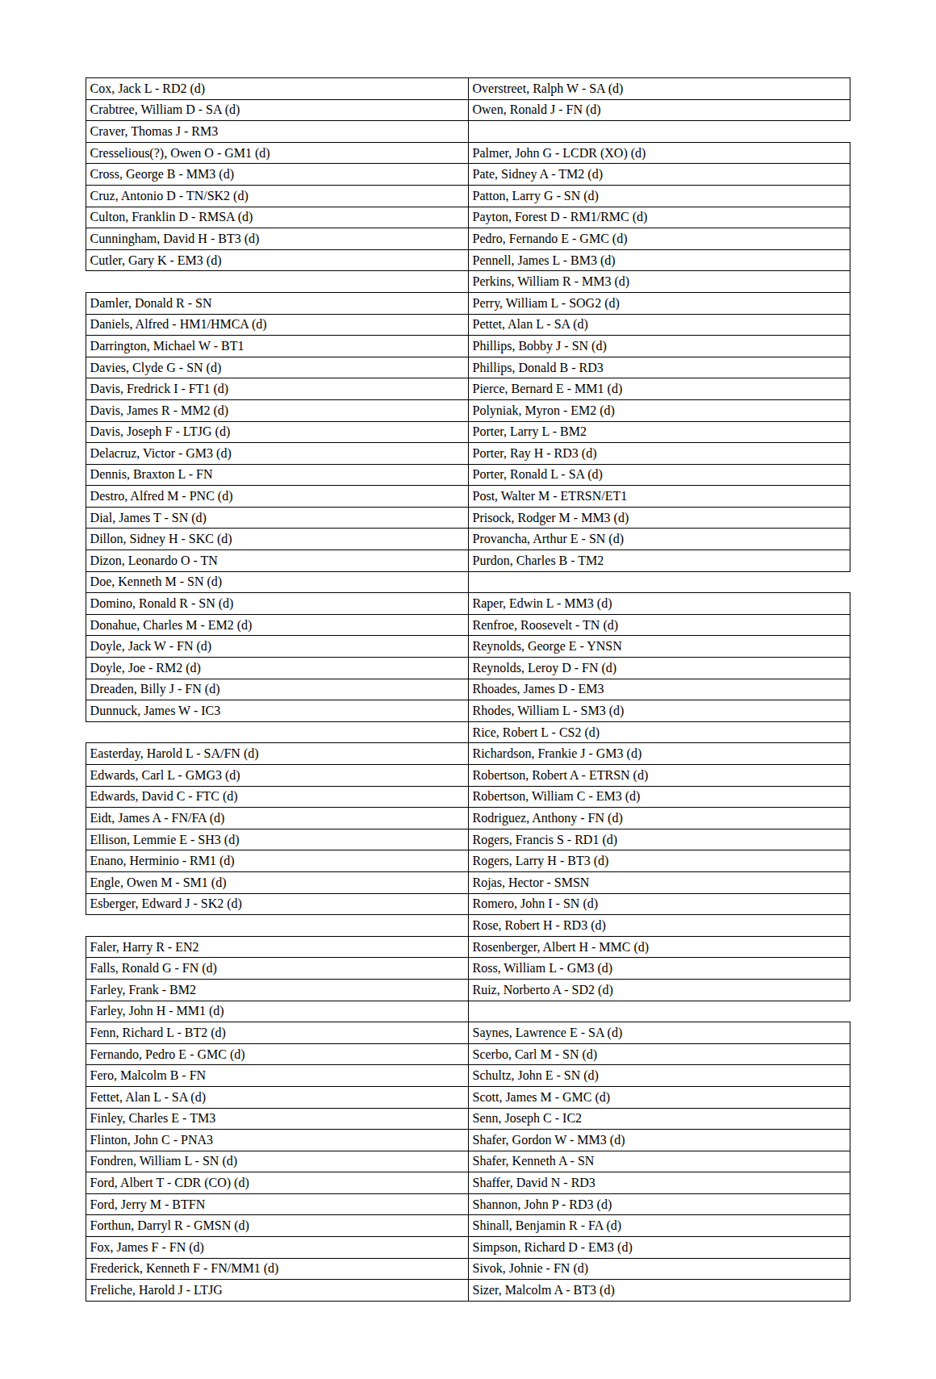| Cox, Jack L - RD2 (d) | Overstreet, Ralph W - SA (d) |
| Crabtree, William D - SA (d) | Owen, Ronald J - FN (d) |
| Craver, Thomas J - RM3 | |
| Cresselious(?), Owen O - GM1 (d) | Palmer, John G - LCDR (XO) (d) |
| Cross, George B - MM3 (d) | Pate, Sidney A - TM2 (d) |
| Cruz, Antonio D - TN/SK2 (d) | Patton, Larry G - SN (d) |
| Culton, Franklin D - RMSA (d) | Payton, Forest D - RM1/RMC (d) |
| Cunningham, David H - BT3 (d) | Pedro, Fernando E - GMC (d) |
| Cutler, Gary K - EM3 (d) | Pennell, James L - BM3 (d) |
| | Perkins, William R - MM3 (d) |
| Damler, Donald R - SN | Perry, William L - SOG2 (d) |
| Daniels, Alfred - HM1/HMCA (d) | Pettet, Alan L - SA (d) |
| Darrington, Michael W - BT1 | Phillips, Bobby J - SN (d) |
| Davies, Clyde G - SN (d) | Phillips, Donald B - RD3 |
| Davis, Fredrick I - FT1 (d) | Pierce, Bernard E - MM1 (d) |
| Davis, James R - MM2 (d) | Polyniak, Myron - EM2 (d) |
| Davis, Joseph F - LTJG (d) | Porter, Larry L - BM2 |
| Delacruz, Victor - GM3 (d) | Porter, Ray H - RD3 (d) |
| Dennis, Braxton L - FN | Porter, Ronald L - SA (d) |
| Destro, Alfred M - PNC (d) | Post, Walter M - ETRSN/ET1 |
| Dial, James T - SN (d) | Prisock, Rodger M - MM3 (d) |
| Dillon, Sidney H - SKC (d) | Provancha, Arthur E - SN (d) |
| Dizon, Leonardo O - TN | Purdon, Charles B - TM2 |
| Doe, Kenneth M - SN (d) | |
| Domino, Ronald R - SN (d) | Raper, Edwin L - MM3 (d) |
| Donahue, Charles M - EM2 (d) | Renfroe, Roosevelt - TN (d) |
| Doyle, Jack W - FN (d) | Reynolds, George E - YNSN |
| Doyle, Joe - RM2 (d) | Reynolds, Leroy D - FN (d) |
| Dreaden, Billy J - FN (d) | Rhoades, James D - EM3 |
| Dunnuck, James W - IC3 | Rhodes, William L - SM3 (d) |
| | Rice, Robert L - CS2 (d) |
| Easterday, Harold L - SA/FN (d) | Richardson, Frankie J - GM3 (d) |
| Edwards, Carl L - GMG3 (d) | Robertson, Robert A - ETRSN (d) |
| Edwards, David C - FTC (d) | Robertson, William C - EM3 (d) |
| Eidt, James A - FN/FA (d) | Rodriguez, Anthony - FN (d) |
| Ellison, Lemmie E - SH3 (d) | Rogers, Francis S - RD1 (d) |
| Enano, Herminio - RM1 (d) | Rogers, Larry H - BT3 (d) |
| Engle, Owen M - SM1 (d) | Rojas, Hector - SMSN |
| Esberger, Edward J - SK2 (d) | Romero, John I - SN (d) |
| | Rose, Robert H - RD3 (d) |
| Faler, Harry R - EN2 | Rosenberger, Albert H - MMC (d) |
| Falls, Ronald G - FN (d) | Ross, William L - GM3 (d) |
| Farley, Frank - BM2 | Ruiz, Norberto A - SD2 (d) |
| Farley, John H - MM1 (d) | |
| Fenn, Richard L - BT2 (d) | Saynes, Lawrence E - SA (d) |
| Fernando, Pedro E - GMC (d) | Scerbo, Carl M - SN (d) |
| Fero, Malcolm B - FN | Schultz, John E - SN (d) |
| Fettet, Alan L - SA (d) | Scott, James M - GMC (d) |
| Finley, Charles E - TM3 | Senn, Joseph C - IC2 |
| Flinton, John C - PNA3 | Shafer, Gordon W - MM3 (d) |
| Fondren, William L - SN (d) | Shafer, Kenneth A - SN |
| Ford, Albert T - CDR (CO) (d) | Shaffer, David N - RD3 |
| Ford, Jerry M - BTFN | Shannon, John P - RD3 (d) |
| Forthun, Darryl R - GMSN (d) | Shinall, Benjamin R - FA (d) |
| Fox, James F - FN (d) | Simpson, Richard D - EM3 (d) |
| Frederick, Kenneth F - FN/MM1 (d) | Sivok, Johnie - FN (d) |
| Freliche, Harold J - LTJG | Sizer, Malcolm A - BT3 (d) |